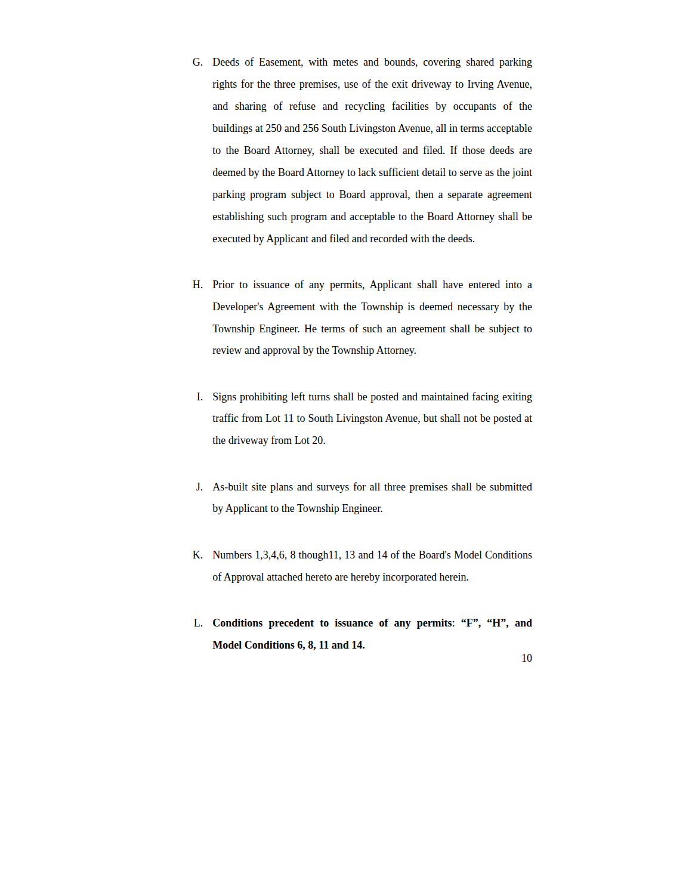Deeds of Easement, with metes and bounds, covering shared parking rights for the three premises, use of the exit driveway to Irving Avenue, and sharing of refuse and recycling facilities by occupants of the buildings at 250 and 256 South Livingston Avenue, all in terms acceptable to the Board Attorney, shall be executed and filed. If those deeds are deemed by the Board Attorney to lack sufficient detail to serve as the joint parking program subject to Board approval, then a separate agreement establishing such program and acceptable to the Board Attorney shall be executed by Applicant and filed and recorded with the deeds.
Prior to issuance of any permits, Applicant shall have entered into a Developer's Agreement with the Township is deemed necessary by the Township Engineer. He terms of such an agreement shall be subject to review and approval by the Township Attorney.
Signs prohibiting left turns shall be posted and maintained facing exiting traffic from Lot 11 to South Livingston Avenue, but shall not be posted at the driveway from Lot 20.
As-built site plans and surveys for all three premises shall be submitted by Applicant to the Township Engineer.
Numbers 1,3,4,6, 8 though11, 13 and 14 of the Board's Model Conditions of Approval attached hereto are hereby incorporated herein.
Conditions precedent to issuance of any permits: “F”, “H”, and Model Conditions 6, 8, 11 and 14.
10